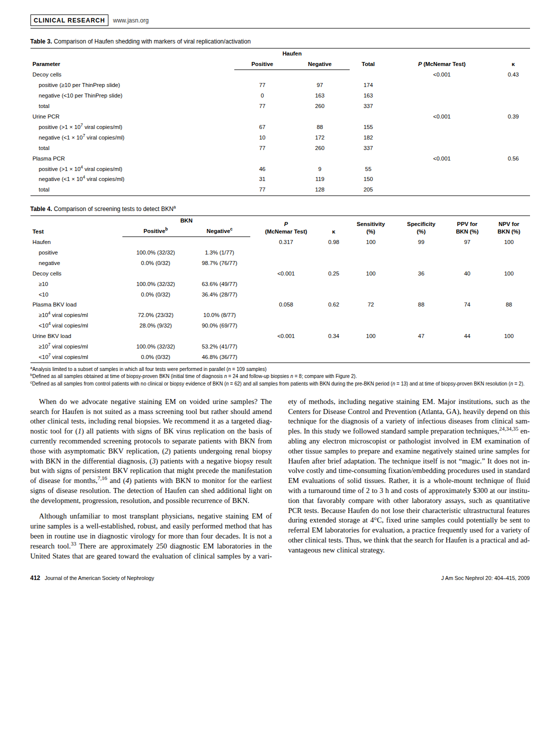CLINICAL RESEARCH www.jasn.org
Table 3. Comparison of Haufen shedding with markers of viral replication/activation
| Parameter | Haufen | Total | P (McNemar Test) | κ |
| --- | --- | --- | --- | --- |
| Positive | Negative |
| Decoy cells | | | | <0.001 | 0.43 |
| positive (≥10 per ThinPrep slide) | 77 | 97 | 174 | | |
| negative (<10 per ThinPrep slide) | 0 | 163 | 163 | | |
| total | 77 | 260 | 337 | | |
| Urine PCR | | | | <0.001 | 0.39 |
| positive (>1 × 10 7 viral copies/ml) | 67 | 88 | 155 | | |
| negative (<1 × 10 7 viral copies/ml) | 10 | 172 | 182 | | |
| total | 77 | 260 | 337 | | |
| Plasma PCR | | | | <0.001 | 0.56 |
| positive (>1 × 10 4 viral copies/ml) | 46 | 9 | 55 | | |
| negative (<1 × 10 4 viral copies/ml) | 31 | 119 | 150 | | |
| total | 77 | 128 | 205 | | |
Table 4. Comparison of screening tests to detect BKN a
| Test | BKN | P (McNemar Test) | κ | Sensitivity (%) | Specificity (%) | PPV for BKN (%) | NPV for BKN (%) |
| --- | --- | --- | --- | --- | --- | --- | --- |
| Positive b | Negative c |
| Haufen | | | 0.317 | 0.98 | 100 | 99 | 97 | 100 |
| positive | 100.0% (32/32) | 1.3% (1/77) | | | | | | |
| negative | 0.0% (0/32) | 98.7% (76/77) | | | | | | |
| Decoy cells | | | <0.001 | 0.25 | 100 | 36 | 40 | 100 |
| ≥10 | 100.0% (32/32) | 63.6% (49/77) | | | | | | |
| <10 | 0.0% (0/32) | 36.4% (28/77) | | | | | | |
| Plasma BKV load | | | 0.058 | 0.62 | 72 | 88 | 74 | 88 |
| ≥10 4 viral copies/ml | 72.0% (23/32) | 10.0% (8/77) | | | | | | |
| <10 4 viral copies/ml | 28.0% (9/32) | 90.0% (69/77) | | | | | | |
| Urine BKV load | | | <0.001 | 0.34 | 100 | 47 | 44 | 100 |
| ≥10 7 viral copies/ml | 100.0% (32/32) | 53.2% (41/77) | | | | | | |
| <10 7 viral copies/ml | 0.0% (0/32) | 46.8% (36/77) | | | | | | |
aAnalysis limited to a subset of samples in which all four tests were performed in parallel (n = 109 samples)
bDefined as all samples obtained at time of biopsy-proven BKN (initial time of diagnosis n = 24 and follow-up biopsies n = 8; compare with Figure 2).
cDefined as all samples from control patients with no clinical or biopsy evidence of BKN (n = 62) and all samples from patients with BKN during the pre-BKN period (n = 13) and at time of biopsy-proven BKN resolution (n = 2).
When do we advocate negative staining EM on voided urine samples? The search for Haufen is not suited as a mass screening tool but rather should amend other clinical tests, including renal biopsies. We recommend it as a targeted diagnostic tool for (1) all patients with signs of BK virus replication on the basis of currently recommended screening protocols to separate patients with BKN from those with asymptomatic BKV replication, (2) patients undergoing renal biopsy with BKN in the differential diagnosis, (3) patients with a negative biopsy result but with signs of persistent BKV replication that might precede the manifestation of disease for months,7,16 and (4) patients with BKN to monitor for the earliest signs of disease resolution. The detection of Haufen can shed additional light on the development, progression, resolution, and possible recurrence of BKN.
Although unfamiliar to most transplant physicians, negative staining EM of urine samples is a well-established, robust, and easily performed method that has been in routine use in diagnostic virology for more than four decades. It is not a research tool.33 There are approximately 250 diagnostic EM laboratories in the United States that are geared toward the evaluation of clinical samples by a variety of methods, including negative staining EM. Major institutions, such as the Centers for Disease Control and Prevention (Atlanta, GA), heavily depend on this technique for the diagnosis of a variety of infectious diseases from clinical samples. In this study we followed standard sample preparation techniques,24,34,35 enabling any electron microscopist or pathologist involved in EM examination of other tissue samples to prepare and examine negatively stained urine samples for Haufen after brief adaptation. The technique itself is not “magic.” It does not involve costly and time-consuming fixation/embedding procedures used in standard EM evaluations of solid tissues. Rather, it is a whole-mount technique of fluid with a turnaround time of 2 to 3 h and costs of approximately $300 at our institution that favorably compare with other laboratory assays, such as quantitative PCR tests. Because Haufen do not lose their characteristic ultrastructural features during extended storage at 4°C, fixed urine samples could potentially be sent to referral EM laboratories for evaluation, a practice frequently used for a variety of other clinical tests. Thus, we think that the search for Haufen is a practical and advantageous new clinical strategy.
412 Journal of the American Society of Nephrology
J Am Soc Nephrol 20: 404–415, 2009